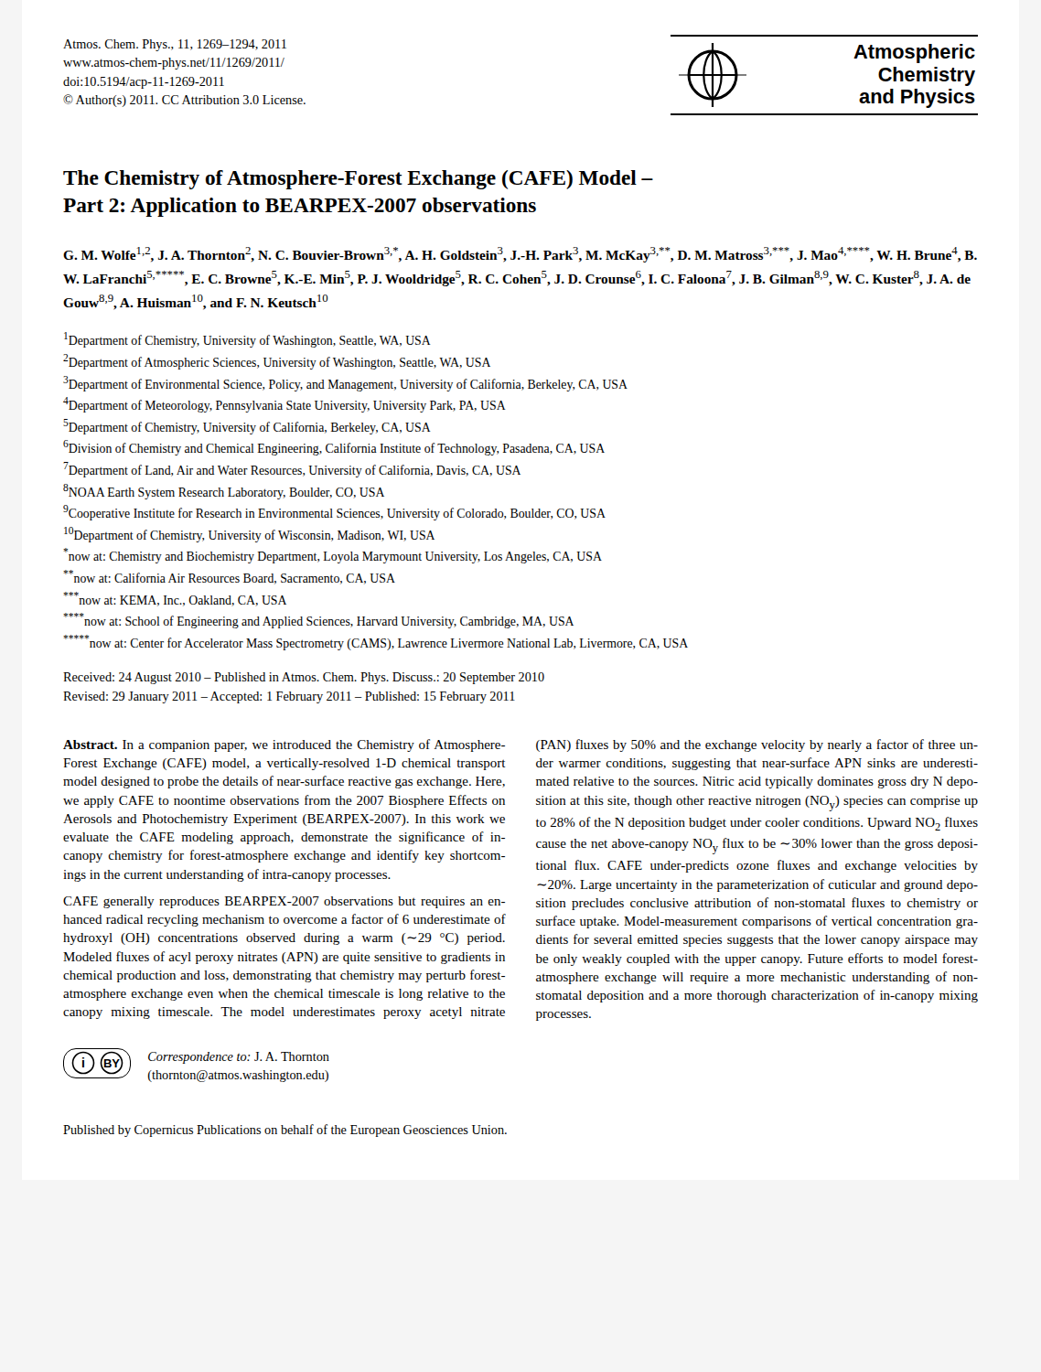Atmos. Chem. Phys., 11, 1269–1294, 2011
www.atmos-chem-phys.net/11/1269/2011/
doi:10.5194/acp-11-1269-2011
© Author(s) 2011. CC Attribution 3.0 License.
Atmospheric
Chemistry
and Physics
The Chemistry of Atmosphere-Forest Exchange (CAFE) Model –
Part 2: Application to BEARPEX-2007 observations
G. M. Wolfe1,2, J. A. Thornton2, N. C. Bouvier-Brown3,*, A. H. Goldstein3, J.-H. Park3, M. McKay3,**, D. M. Matross3,***, J. Mao4,****, W. H. Brune4, B. W. LaFranchi5,*****, E. C. Browne5, K.-E. Min5, P. J. Wooldridge5, R. C. Cohen5, J. D. Crounse6, I. C. Faloona7, J. B. Gilman8,9, W. C. Kuster8, J. A. de Gouw8,9, A. Huisman10, and F. N. Keutsch10
1Department of Chemistry, University of Washington, Seattle, WA, USA
2Department of Atmospheric Sciences, University of Washington, Seattle, WA, USA
3Department of Environmental Science, Policy, and Management, University of California, Berkeley, CA, USA
4Department of Meteorology, Pennsylvania State University, University Park, PA, USA
5Department of Chemistry, University of California, Berkeley, CA, USA
6Division of Chemistry and Chemical Engineering, California Institute of Technology, Pasadena, CA, USA
7Department of Land, Air and Water Resources, University of California, Davis, CA, USA
8NOAA Earth System Research Laboratory, Boulder, CO, USA
9Cooperative Institute for Research in Environmental Sciences, University of Colorado, Boulder, CO, USA
10Department of Chemistry, University of Wisconsin, Madison, WI, USA
*now at: Chemistry and Biochemistry Department, Loyola Marymount University, Los Angeles, CA, USA
**now at: California Air Resources Board, Sacramento, CA, USA
***now at: KEMA, Inc., Oakland, CA, USA
****now at: School of Engineering and Applied Sciences, Harvard University, Cambridge, MA, USA
*****now at: Center for Accelerator Mass Spectrometry (CAMS), Lawrence Livermore National Lab, Livermore, CA, USA
Received: 24 August 2010 – Published in Atmos. Chem. Phys. Discuss.: 20 September 2010
Revised: 29 January 2011 – Accepted: 1 February 2011 – Published: 15 February 2011
Abstract. In a companion paper, we introduced the Chemistry of Atmosphere-Forest Exchange (CAFE) model, a vertically-resolved 1-D chemical transport model designed to probe the details of near-surface reactive gas exchange. Here, we apply CAFE to noontime observations from the 2007 Biosphere Effects on Aerosols and Photochemistry Experiment (BEARPEX-2007). In this work we evaluate the CAFE modeling approach, demonstrate the significance of in-canopy chemistry for forest-atmosphere exchange and identify key shortcomings in the current understanding of intra-canopy processes.
CAFE generally reproduces BEARPEX-2007 observations but requires an enhanced radical recycling mechanism to overcome a factor of 6 underestimate of hydroxyl (OH) concentrations observed during a warm (∼29 °C) period. Modeled fluxes of acyl peroxy nitrates (APN) are quite sensitive to gradients in chemical production and loss, demonstrating that chemistry may perturb forest-atmosphere exchange even when the chemical timescale is long relative to the canopy mixing timescale. The model underestimates peroxy acetyl nitrate (PAN) fluxes by 50% and the exchange velocity by nearly a factor of three under warmer conditions, suggesting that near-surface APN sinks are underestimated relative to the sources. Nitric acid typically dominates gross dry N deposition at this site, though other reactive nitrogen (NOy) species can comprise up to 28% of the N deposition budget under cooler conditions. Upward NO2 fluxes cause the net above-canopy NOy flux to be ∼30% lower than the gross depositional flux. CAFE under-predicts ozone fluxes and exchange velocities by ∼20%. Large uncertainty in the parameterization of cuticular and ground deposition precludes conclusive attribution of non-stomatal fluxes to chemistry or surface uptake. Model-measurement comparisons of vertical concentration gradients for several emitted species suggests that the lower canopy airspace may be only weakly coupled with the upper canopy. Future efforts to model forest-atmosphere exchange will require a more mechanistic understanding of non-stomatal deposition and a more thorough characterization of in-canopy mixing processes.
i BY
Correspondence to: J. A. Thornton
(thornton@atmos.washington.edu)
Published by Copernicus Publications on behalf of the European Geosciences Union.